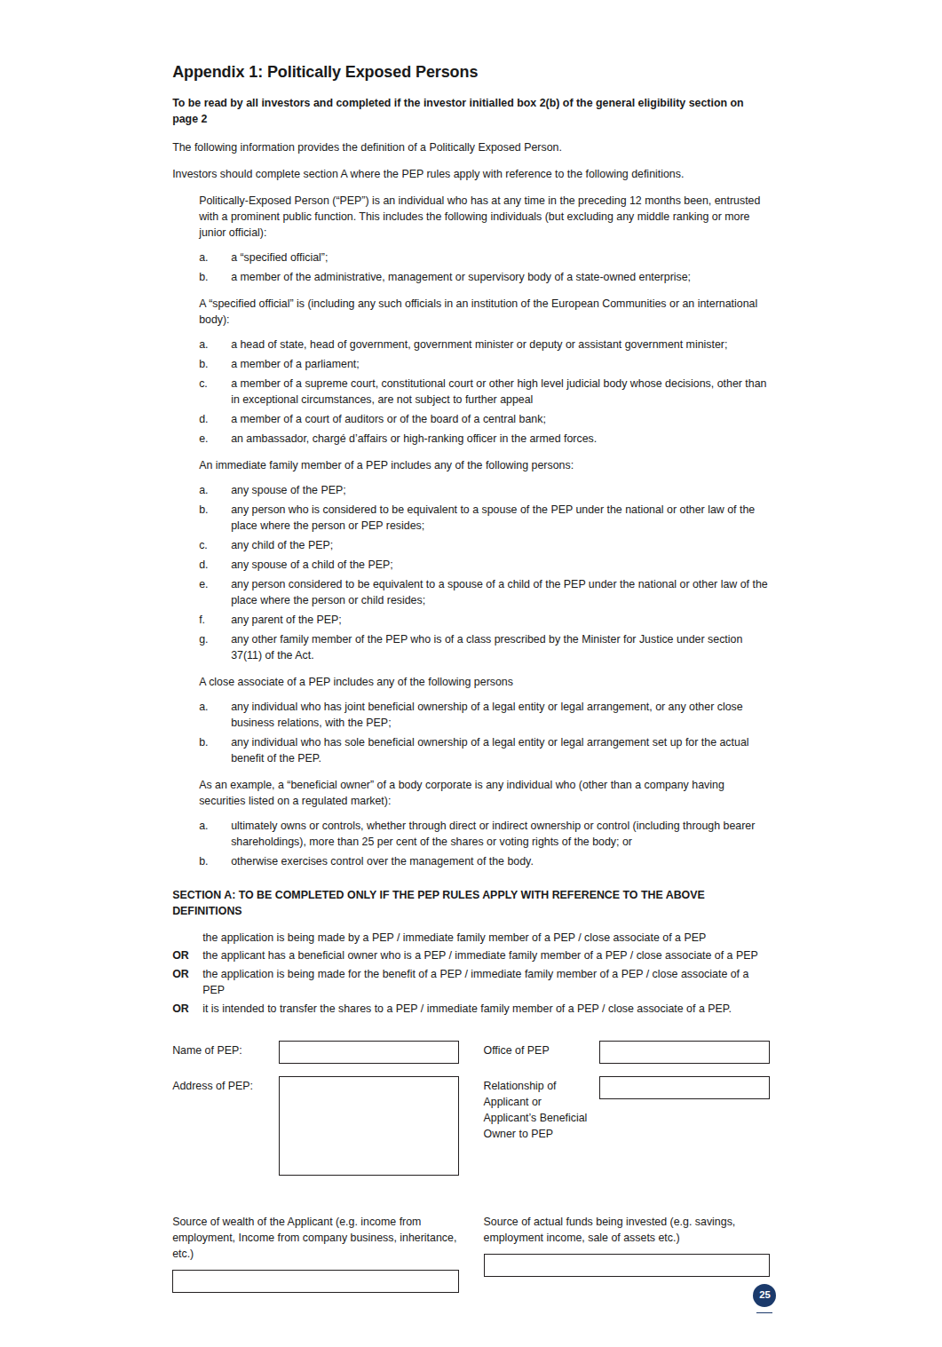Appendix 1: Politically Exposed Persons
To be read by all investors and completed if the investor initialled box 2(b) of the general eligibility section on page 2
The following information provides the definition of a Politically Exposed Person.
Investors should complete section A where the PEP rules apply with reference to the following definitions.
Politically-Exposed Person (“PEP”) is an individual who has at any time in the preceding 12 months been, entrusted with a prominent public function. This includes the following individuals (but excluding any middle ranking or more junior official):
a. a “specified official”;
b. a member of the administrative, management or supervisory body of a state-owned enterprise;
A “specified official” is (including any such officials in an institution of the European Communities or an international body):
a. a head of state, head of government, government minister or deputy or assistant government minister;
b. a member of a parliament;
c. a member of a supreme court, constitutional court or other high level judicial body whose decisions, other than in exceptional circumstances, are not subject to further appeal
d. a member of a court of auditors or of the board of a central bank;
e. an ambassador, chargé d’affairs or high-ranking officer in the armed forces.
An immediate family member of a PEP includes any of the following persons:
a. any spouse of the PEP;
b. any person who is considered to be equivalent to a spouse of the PEP under the national or other law of the place where the person or PEP resides;
c. any child of the PEP;
d. any spouse of a child of the PEP;
e. any person considered to be equivalent to a spouse of a child of the PEP under the national or other law of the place where the person or child resides;
f. any parent of the PEP;
g. any other family member of the PEP who is of a class prescribed by the Minister for Justice under section 37(11) of the Act.
A close associate of a PEP includes any of the following persons
a. any individual who has joint beneficial ownership of a legal entity or legal arrangement, or any other close business relations, with the PEP;
b. any individual who has sole beneficial ownership of a legal entity or legal arrangement set up for the actual benefit of the PEP.
As an example, a “beneficial owner” of a body corporate is any individual who (other than a company having securities listed on a regulated market):
a. ultimately owns or controls, whether through direct or indirect ownership or control (including through bearer shareholdings), more than 25 per cent of the shares or voting rights of the body; or
b. otherwise exercises control over the management of the body.
SECTION A: TO BE COMPLETED ONLY IF THE PEP RULES APPLY WITH REFERENCE TO THE ABOVE DEFINITIONS
the application is being made by a PEP / immediate family member of a PEP / close associate of a PEP
OR
the applicant has a beneficial owner who is a PEP / immediate family member of a PEP / close associate of a PEP
OR
the application is being made for the benefit of a PEP / immediate family member of a PEP / close associate of a PEP
OR
it is intended to transfer the shares to a PEP / immediate family member of a PEP / close associate of a PEP.
Name of PEP:
Address of PEP:
Office of PEP
Relationship of
Applicant or
Applicant’s Beneficial Owner to PEP
Source of wealth of the Applicant (e.g. income from employment, Income from company business, inheritance, etc.)
Source of actual funds being invested (e.g. savings, employment income, sale of assets etc.)
25